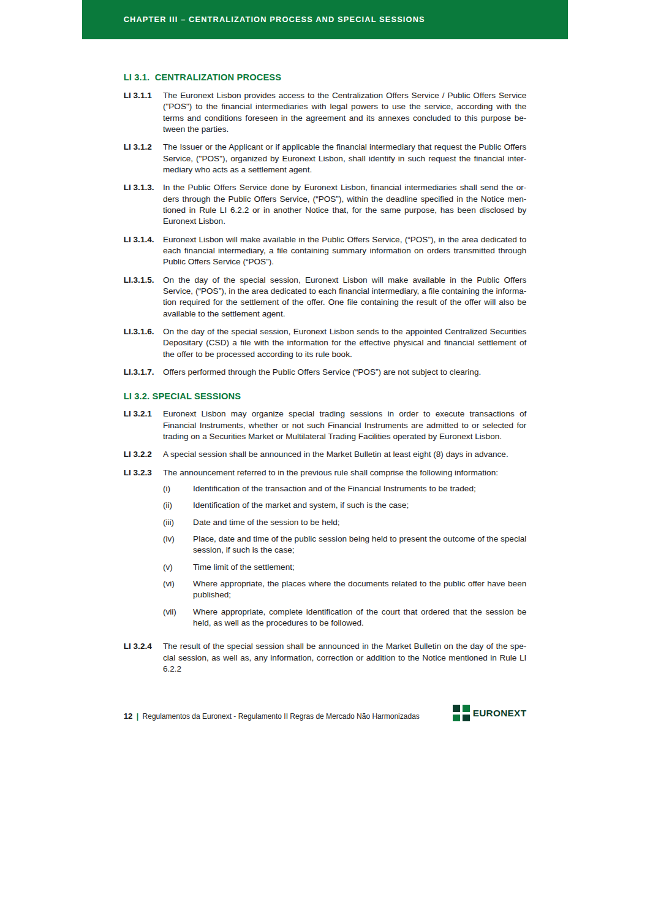Chapter III – Centralization Process and Special Sessions
LI 3.1. CENTRALIZATION PROCESS
LI 3.1.1
The Euronext Lisbon provides access to the Centralization Offers Service / Public Offers Service ("POS") to the financial intermediaries with legal powers to use the service, according with the terms and conditions foreseen in the agreement and its annexes concluded to this purpose between the parties.
LI 3.1.2
The Issuer or the Applicant or if applicable the financial intermediary that request the Public Offers Service, ("POS"), organized by Euronext Lisbon, shall identify in such request the financial intermediary who acts as a settlement agent.
LI 3.1.3.
In the Public Offers Service done by Euronext Lisbon, financial intermediaries shall send the orders through the Public Offers Service, (“POS”), within the deadline specified in the Notice mentioned in Rule LI 6.2.2 or in another Notice that, for the same purpose, has been disclosed by Euronext Lisbon.
LI 3.1.4.
Euronext Lisbon will make available in the Public Offers Service, (“POS”), in the area dedicated to each financial intermediary, a file containing summary information on orders transmitted through Public Offers Service (“POS”).
LI.3.1.5.
On the day of the special session, Euronext Lisbon will make available in the Public Offers Service, (“POS”), in the area dedicated to each financial intermediary, a file containing the information required for the settlement of the offer. One file containing the result of the offer will also be available to the settlement agent.
LI.3.1.6.
On the day of the special session, Euronext Lisbon sends to the appointed Centralized Securities Depositary (CSD) a file with the information for the effective physical and financial settlement of the offer to be processed according to its rule book.
LI.3.1.7.
Offers performed through the Public Offers Service (“POS”) are not subject to clearing.
LI 3.2. SPECIAL SESSIONS
LI 3.2.1
Euronext Lisbon may organize special trading sessions in order to execute transactions of Financial Instruments, whether or not such Financial Instruments are admitted to or selected for trading on a Securities Market or Multilateral Trading Facilities operated by Euronext Lisbon.
LI 3.2.2
A special session shall be announced in the Market Bulletin at least eight (8) days in advance.
LI 3.2.3
The announcement referred to in the previous rule shall comprise the following information:
(i) Identification of the transaction and of the Financial Instruments to be traded;
(ii) Identification of the market and system, if such is the case;
(iii) Date and time of the session to be held;
(iv) Place, date and time of the public session being held to present the outcome of the special session, if such is the case;
(v) Time limit of the settlement;
(vi) Where appropriate, the places where the documents related to the public offer have been published;
(vii) Where appropriate, complete identification of the court that ordered that the session be held, as well as the procedures to be followed.
LI 3.2.4
The result of the special session shall be announced in the Market Bulletin on the day of the special session, as well as, any information, correction or addition to the Notice mentioned in Rule LI 6.2.2
12 | Regulamentos da Euronext - Regulamento II Regras de Mercado Não Harmonizadas
EURONEXT